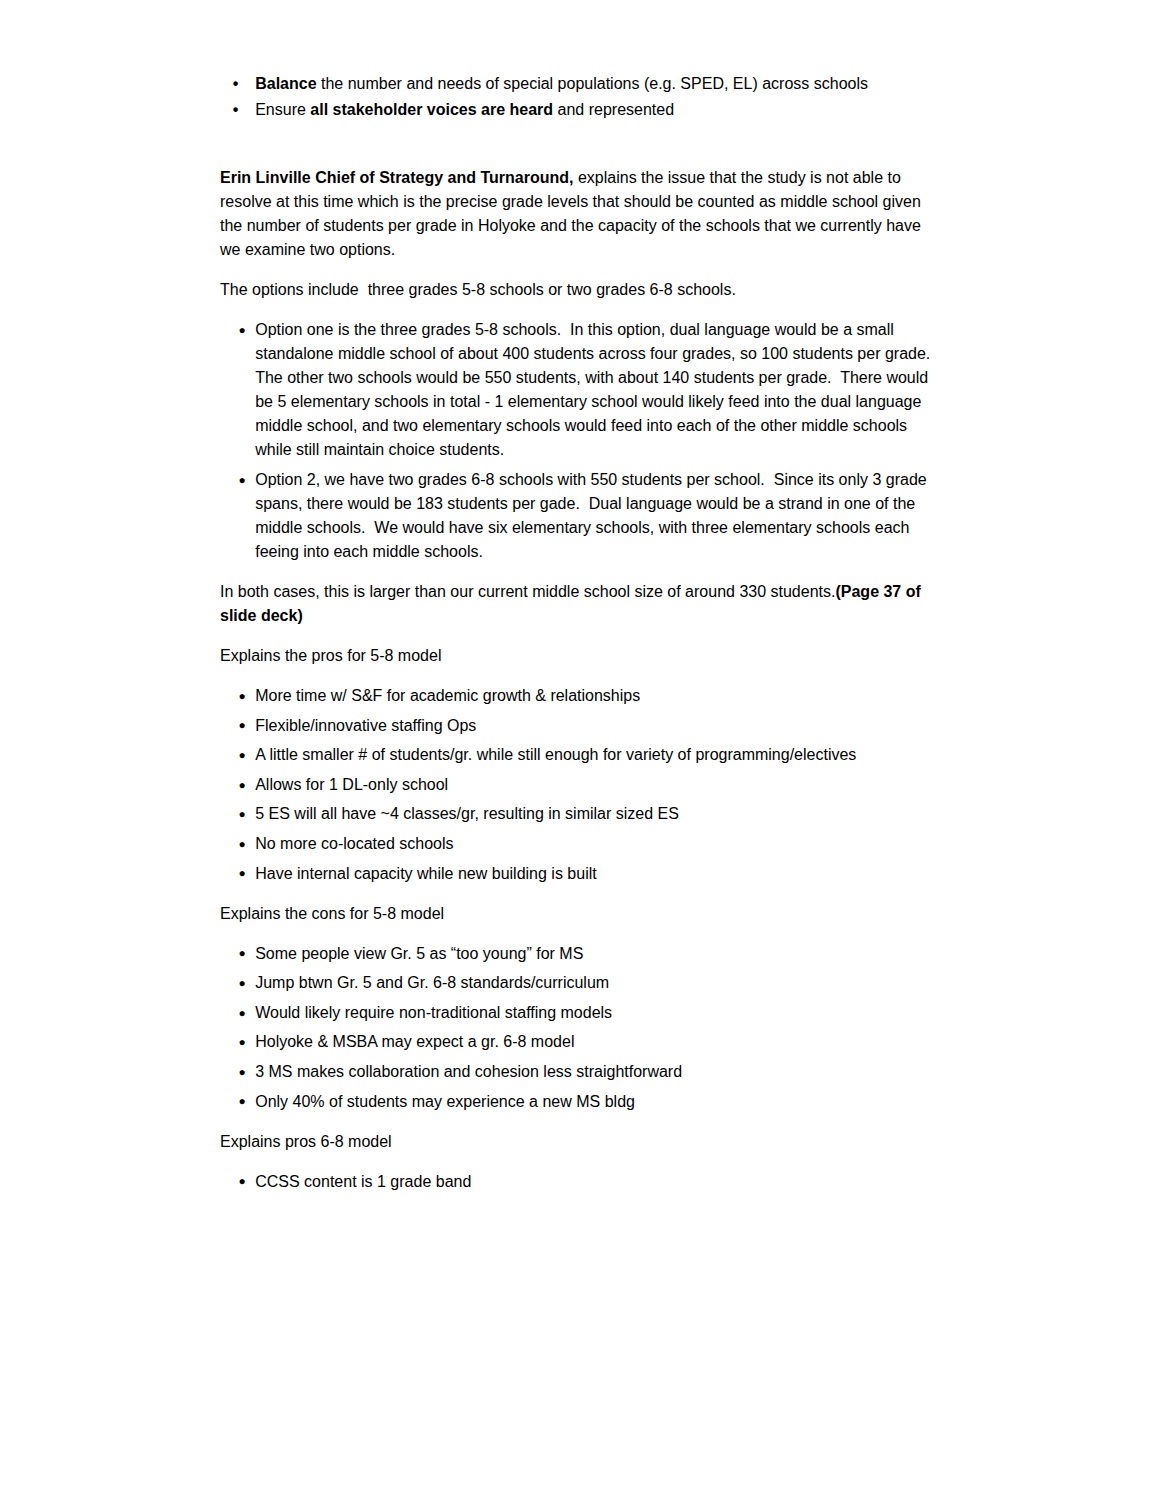Balance the number and needs of special populations (e.g. SPED, EL) across schools
Ensure all stakeholder voices are heard and represented
Erin Linville Chief of Strategy and Turnaround, explains the issue that the study is not able to resolve at this time which is the precise grade levels that should be counted as middle school given the number of students per grade in Holyoke and the capacity of the schools that we currently have we examine two options.
The options include three grades 5-8 schools or two grades 6-8 schools.
Option one is the three grades 5-8 schools. In this option, dual language would be a small standalone middle school of about 400 students across four grades, so 100 students per grade. The other two schools would be 550 students, with about 140 students per grade. There would be 5 elementary schools in total - 1 elementary school would likely feed into the dual language middle school, and two elementary schools would feed into each of the other middle schools while still maintain choice students.
Option 2, we have two grades 6-8 schools with 550 students per school. Since its only 3 grade spans, there would be 183 students per gade. Dual language would be a strand in one of the middle schools. We would have six elementary schools, with three elementary schools each feeing into each middle schools.
In both cases, this is larger than our current middle school size of around 330 students.(Page 37 of slide deck)
Explains the pros for 5-8 model
More time w/ S&F for academic growth & relationships
Flexible/innovative staffing Ops
A little smaller # of students/gr. while still enough for variety of programming/electives
Allows for 1 DL-only school
5 ES will all have ~4 classes/gr, resulting in similar sized ES
No more co-located schools
Have internal capacity while new building is built
Explains the cons for 5-8 model
Some people view Gr. 5 as “too young” for MS
Jump btwn Gr. 5 and Gr. 6-8 standards/curriculum
Would likely require non-traditional staffing models
Holyoke & MSBA may expect a gr. 6-8 model
3 MS makes collaboration and cohesion less straightforward
Only 40% of students may experience a new MS bldg
Explains pros 6-8 model
CCSS content is 1 grade band